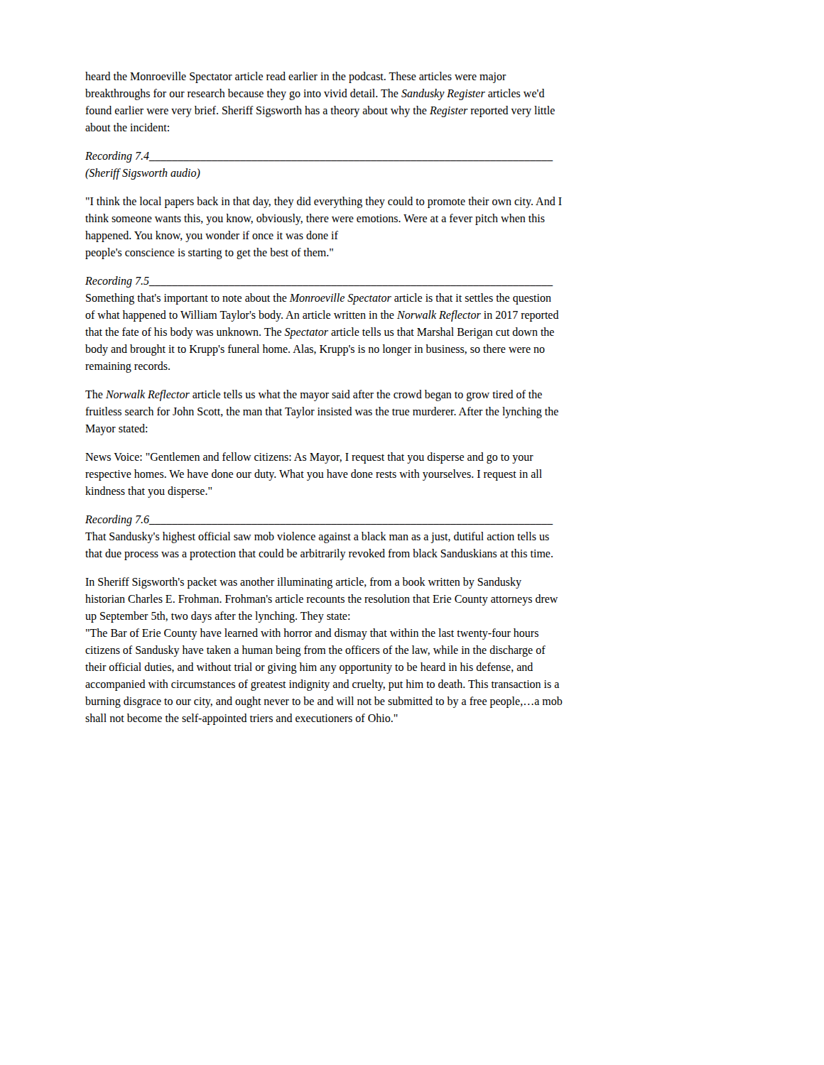heard the Monroeville Spectator article read earlier in the podcast. These articles were major breakthroughs for our research because they go into vivid detail. The Sandusky Register articles we'd found earlier were very brief. Sheriff Sigsworth has a theory about why the Register reported very little about the incident:
Recording 7.4_______________________________________________________________________
(Sheriff Sigsworth audio)
"I think the local papers back in that day, they did everything they could to promote their own city. And I think someone wants this, you know, obviously, there were emotions. Were at a fever pitch when this happened. You know, you wonder if once it was done if
people's conscience is starting to get the best of them."
Recording 7.5_______________________________________________________________________
Something that's important to note about the Monroeville Spectator article is that it settles the question of what happened to William Taylor's body. An article written in the Norwalk Reflector in 2017 reported that the fate of his body was unknown. The Spectator article tells us that Marshal Berigan cut down the body and brought it to Krupp's funeral home. Alas, Krupp's is no longer in business, so there were no remaining records.
The Norwalk Reflector article tells us what the mayor said after the crowd began to grow tired of the fruitless search for John Scott, the man that Taylor insisted was the true murderer. After the lynching the Mayor stated:
News Voice: "Gentlemen and fellow citizens: As Mayor, I request that you disperse and go to your respective homes. We have done our duty. What you have done rests with yourselves. I request in all kindness that you disperse."
Recording 7.6_______________________________________________________________________
That Sandusky's highest official saw mob violence against a black man as a just, dutiful action tells us that due process was a protection that could be arbitrarily revoked from black Sanduskians at this time.
In Sheriff Sigsworth's packet was another illuminating article, from a book written by Sandusky historian Charles E. Frohman. Frohman's article recounts the resolution that Erie County attorneys drew up September 5th, two days after the lynching. They state:
"The Bar of Erie County have learned with horror and dismay that within the last twenty-four hours citizens of Sandusky have taken a human being from the officers of the law, while in the discharge of their official duties, and without trial or giving him any opportunity to be heard in his defense, and accompanied with circumstances of greatest indignity and cruelty, put him to death. This transaction is a burning disgrace to our city, and ought never to be and will not be submitted to by a free people,…a mob shall not become the self-appointed triers and executioners of Ohio."